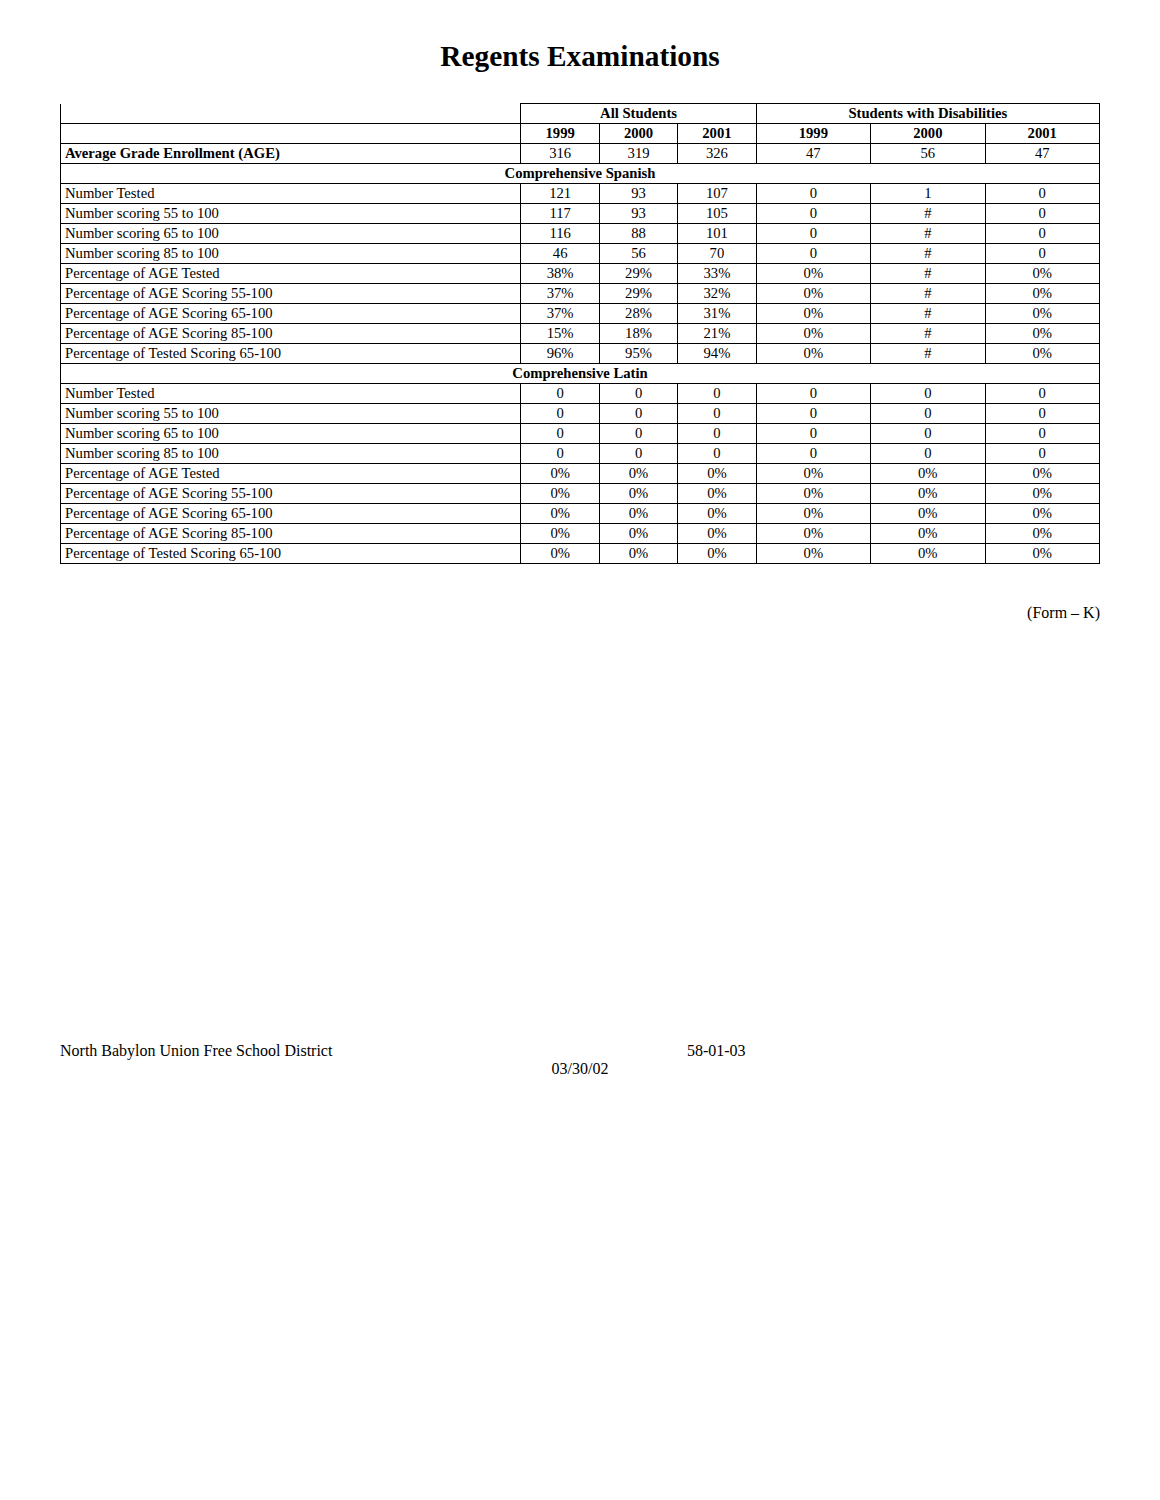Regents Examinations
| | All Students | Students with Disabilities |
| | 1999 | 2000 | 2001 | 1999 | 2000 | 2001 |
| Average Grade Enrollment (AGE) | 316 | 319 | 326 | 47 | 56 | 47 |
| Comprehensive Spanish |
| Number Tested | 121 | 93 | 107 | 0 | 1 | 0 |
| Number scoring 55 to 100 | 117 | 93 | 105 | 0 | # | 0 |
| Number scoring 65 to 100 | 116 | 88 | 101 | 0 | # | 0 |
| Number scoring 85 to 100 | 46 | 56 | 70 | 0 | # | 0 |
| Percentage of AGE Tested | 38% | 29% | 33% | 0% | # | 0% |
| Percentage of AGE Scoring 55-100 | 37% | 29% | 32% | 0% | # | 0% |
| Percentage of AGE Scoring 65-100 | 37% | 28% | 31% | 0% | # | 0% |
| Percentage of AGE Scoring 85-100 | 15% | 18% | 21% | 0% | # | 0% |
| Percentage of Tested Scoring 65-100 | 96% | 95% | 94% | 0% | # | 0% |
| Comprehensive Latin |
| Number Tested | 0 | 0 | 0 | 0 | 0 | 0 |
| Number scoring 55 to 100 | 0 | 0 | 0 | 0 | 0 | 0 |
| Number scoring 65 to 100 | 0 | 0 | 0 | 0 | 0 | 0 |
| Number scoring 85 to 100 | 0 | 0 | 0 | 0 | 0 | 0 |
| Percentage of AGE Tested | 0% | 0% | 0% | 0% | 0% | 0% |
| Percentage of AGE Scoring 55-100 | 0% | 0% | 0% | 0% | 0% | 0% |
| Percentage of AGE Scoring 65-100 | 0% | 0% | 0% | 0% | 0% | 0% |
| Percentage of AGE Scoring 85-100 | 0% | 0% | 0% | 0% | 0% | 0% |
| Percentage of Tested Scoring 65-100 | 0% | 0% | 0% | 0% | 0% | 0% |
(Form – K)
North Babylon Union Free School District 58-01-03
03/30/02